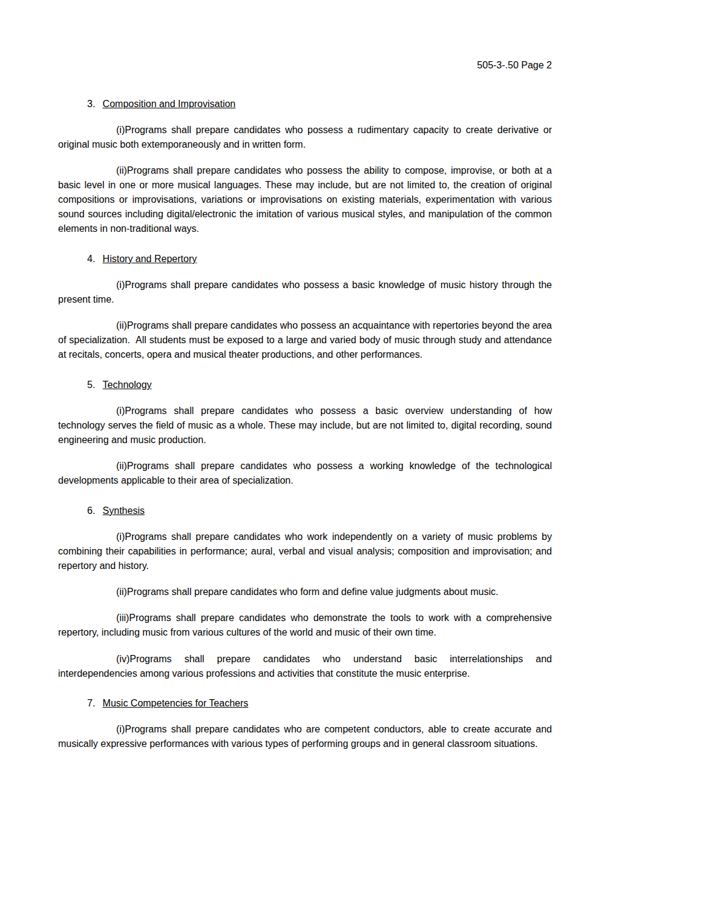505-3-.50 Page 2
3.
Composition and Improvisation
(i) Programs shall prepare candidates who possess a rudimentary capacity to create derivative or original music both extemporaneously and in written form.
(ii) Programs shall prepare candidates who possess the ability to compose, improvise, or both at a basic level in one or more musical languages. These may include, but are not limited to, the creation of original compositions or improvisations, variations or improvisations on existing materials, experimentation with various sound sources including digital/electronic the imitation of various musical styles, and manipulation of the common elements in non-traditional ways.
4.
History and Repertory
(i) Programs shall prepare candidates who possess a basic knowledge of music history through the present time.
(ii) Programs shall prepare candidates who possess an acquaintance with repertories beyond the area of specialization. All students must be exposed to a large and varied body of music through study and attendance at recitals, concerts, opera and musical theater productions, and other performances.
5.
Technology
(i) Programs shall prepare candidates who possess a basic overview understanding of how technology serves the field of music as a whole. These may include, but are not limited to, digital recording, sound engineering and music production.
(ii) Programs shall prepare candidates who possess a working knowledge of the technological developments applicable to their area of specialization.
6.
Synthesis
(i) Programs shall prepare candidates who work independently on a variety of music problems by combining their capabilities in performance; aural, verbal and visual analysis; composition and improvisation; and repertory and history.
(ii) Programs shall prepare candidates who form and define value judgments about music.
(iii) Programs shall prepare candidates who demonstrate the tools to work with a comprehensive repertory, including music from various cultures of the world and music of their own time.
(iv) Programs shall prepare candidates who understand basic interrelationships and interdependencies among various professions and activities that constitute the music enterprise.
7.
Music Competencies for Teachers
(i) Programs shall prepare candidates who are competent conductors, able to create accurate and musically expressive performances with various types of performing groups and in general classroom situations.